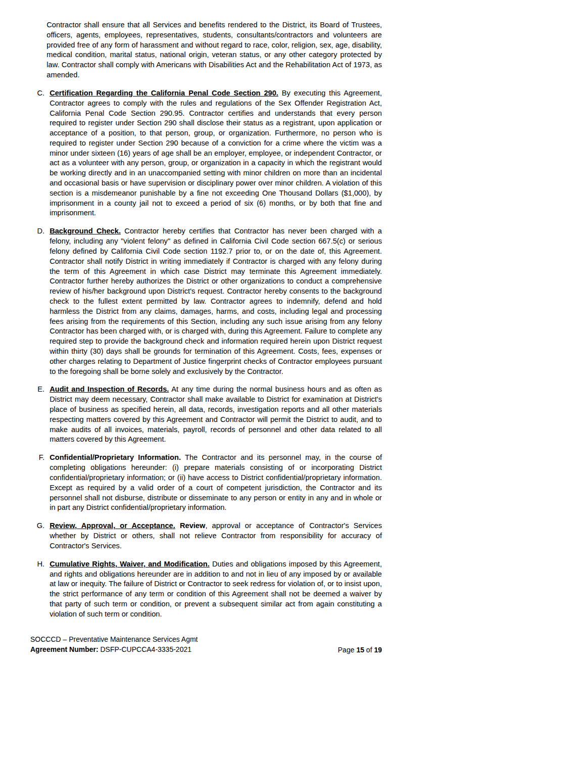Contractor shall ensure that all Services and benefits rendered to the District, its Board of Trustees, officers, agents, employees, representatives, students, consultants/contractors and volunteers are provided free of any form of harassment and without regard to race, color, religion, sex, age, disability, medical condition, marital status, national origin, veteran status, or any other category protected by law. Contractor shall comply with Americans with Disabilities Act and the Rehabilitation Act of 1973, as amended.
Certification Regarding the California Penal Code Section 290. By executing this Agreement, Contractor agrees to comply with the rules and regulations of the Sex Offender Registration Act, California Penal Code Section 290.95. Contractor certifies and understands that every person required to register under Section 290 shall disclose their status as a registrant, upon application or acceptance of a position, to that person, group, or organization. Furthermore, no person who is required to register under Section 290 because of a conviction for a crime where the victim was a minor under sixteen (16) years of age shall be an employer, employee, or independent Contractor, or act as a volunteer with any person, group, or organization in a capacity in which the registrant would be working directly and in an unaccompanied setting with minor children on more than an incidental and occasional basis or have supervision or disciplinary power over minor children. A violation of this section is a misdemeanor punishable by a fine not exceeding One Thousand Dollars ($1,000), by imprisonment in a county jail not to exceed a period of six (6) months, or by both that fine and imprisonment.
Background Check. Contractor hereby certifies that Contractor has never been charged with a felony, including any "violent felony" as defined in California Civil Code section 667.5(c) or serious felony defined by California Civil Code section 1192.7 prior to, or on the date of, this Agreement. Contractor shall notify District in writing immediately if Contractor is charged with any felony during the term of this Agreement in which case District may terminate this Agreement immediately. Contractor further hereby authorizes the District or other organizations to conduct a comprehensive review of his/her background upon District's request. Contractor hereby consents to the background check to the fullest extent permitted by law. Contractor agrees to indemnify, defend and hold harmless the District from any claims, damages, harms, and costs, including legal and processing fees arising from the requirements of this Section, including any such issue arising from any felony Contractor has been charged with, or is charged with, during this Agreement. Failure to complete any required step to provide the background check and information required herein upon District request within thirty (30) days shall be grounds for termination of this Agreement. Costs, fees, expenses or other charges relating to Department of Justice fingerprint checks of Contractor employees pursuant to the foregoing shall be borne solely and exclusively by the Contractor.
Audit and Inspection of Records. At any time during the normal business hours and as often as District may deem necessary, Contractor shall make available to District for examination at District's place of business as specified herein, all data, records, investigation reports and all other materials respecting matters covered by this Agreement and Contractor will permit the District to audit, and to make audits of all invoices, materials, payroll, records of personnel and other data related to all matters covered by this Agreement.
Confidential/Proprietary Information. The Contractor and its personnel may, in the course of completing obligations hereunder: (i) prepare materials consisting of or incorporating District confidential/proprietary information; or (ii) have access to District confidential/proprietary information. Except as required by a valid order of a court of competent jurisdiction, the Contractor and its personnel shall not disburse, distribute or disseminate to any person or entity in any and in whole or in part any District confidential/proprietary information.
Review, Approval, or Acceptance. Review, approval or acceptance of Contractor's Services whether by District or others, shall not relieve Contractor from responsibility for accuracy of Contractor's Services.
Cumulative Rights, Waiver, and Modification. Duties and obligations imposed by this Agreement, and rights and obligations hereunder are in addition to and not in lieu of any imposed by or available at law or inequity. The failure of District or Contractor to seek redress for violation of, or to insist upon, the strict performance of any term or condition of this Agreement shall not be deemed a waiver by that party of such term or condition, or prevent a subsequent similar act from again constituting a violation of such term or condition.
SOCCCD – Preventative Maintenance Services Agmt
Agreement Number: DSFP-CUPCCA4-3335-2021
Page 15 of 19